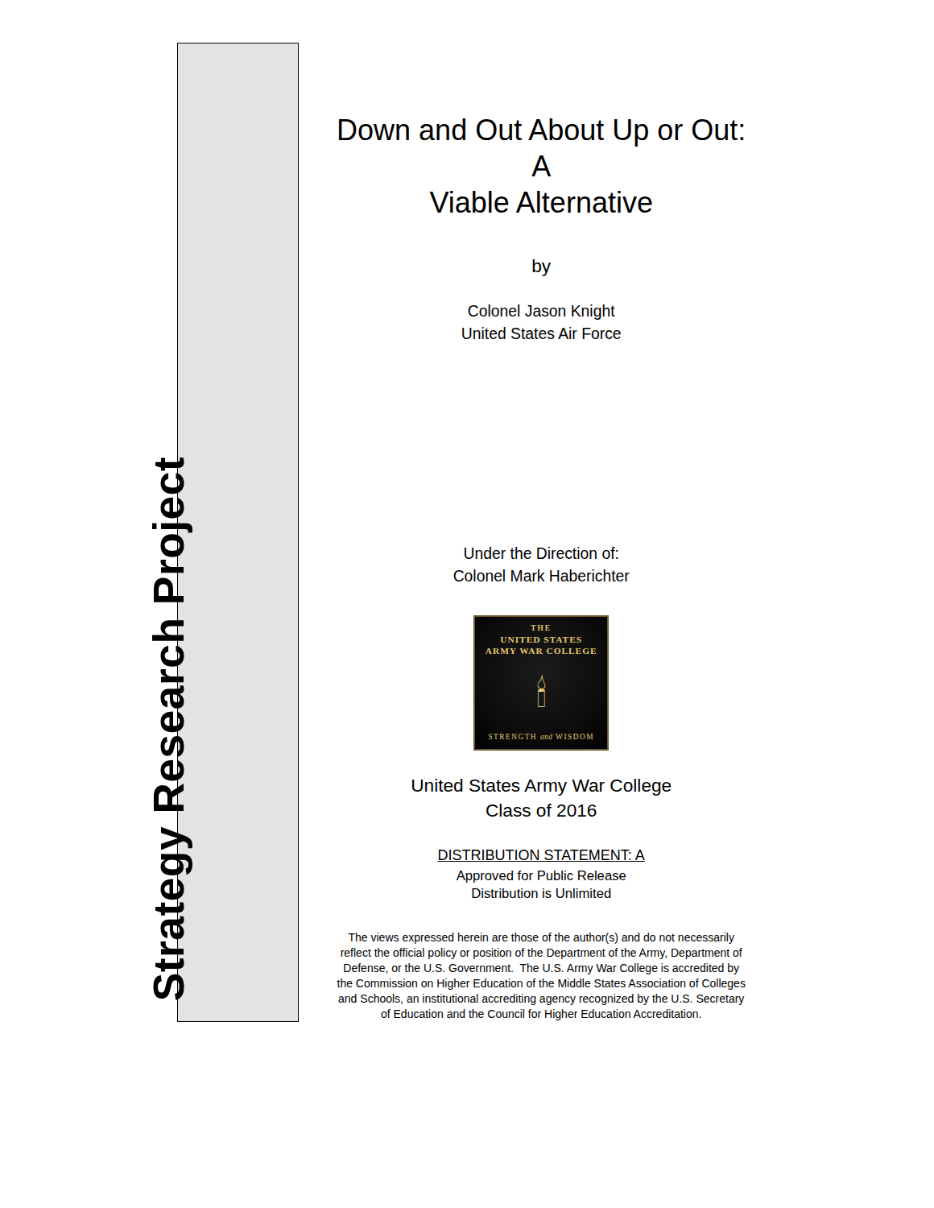Strategy Research Project
Down and Out About Up or Out: A
Viable Alternative
by
Colonel Jason Knight
United States Air Force
Under the Direction of:
Colonel Mark Haberichter
The United States
Army War College
🕯
Strength and Wisdom
United States Army War College
Class of 2016
DISTRIBUTION STATEMENT: A Approved for Public Release
Distribution is Unlimited
The views expressed herein are those of the author(s) and do not necessarily reflect the official policy or position of the Department of the Army, Department of Defense, or the U.S. Government. The U.S. Army War College is accredited by the Commission on Higher Education of the Middle States Association of Colleges and Schools, an institutional accrediting agency recognized by the U.S. Secretary of Education and the Council for Higher Education Accreditation.